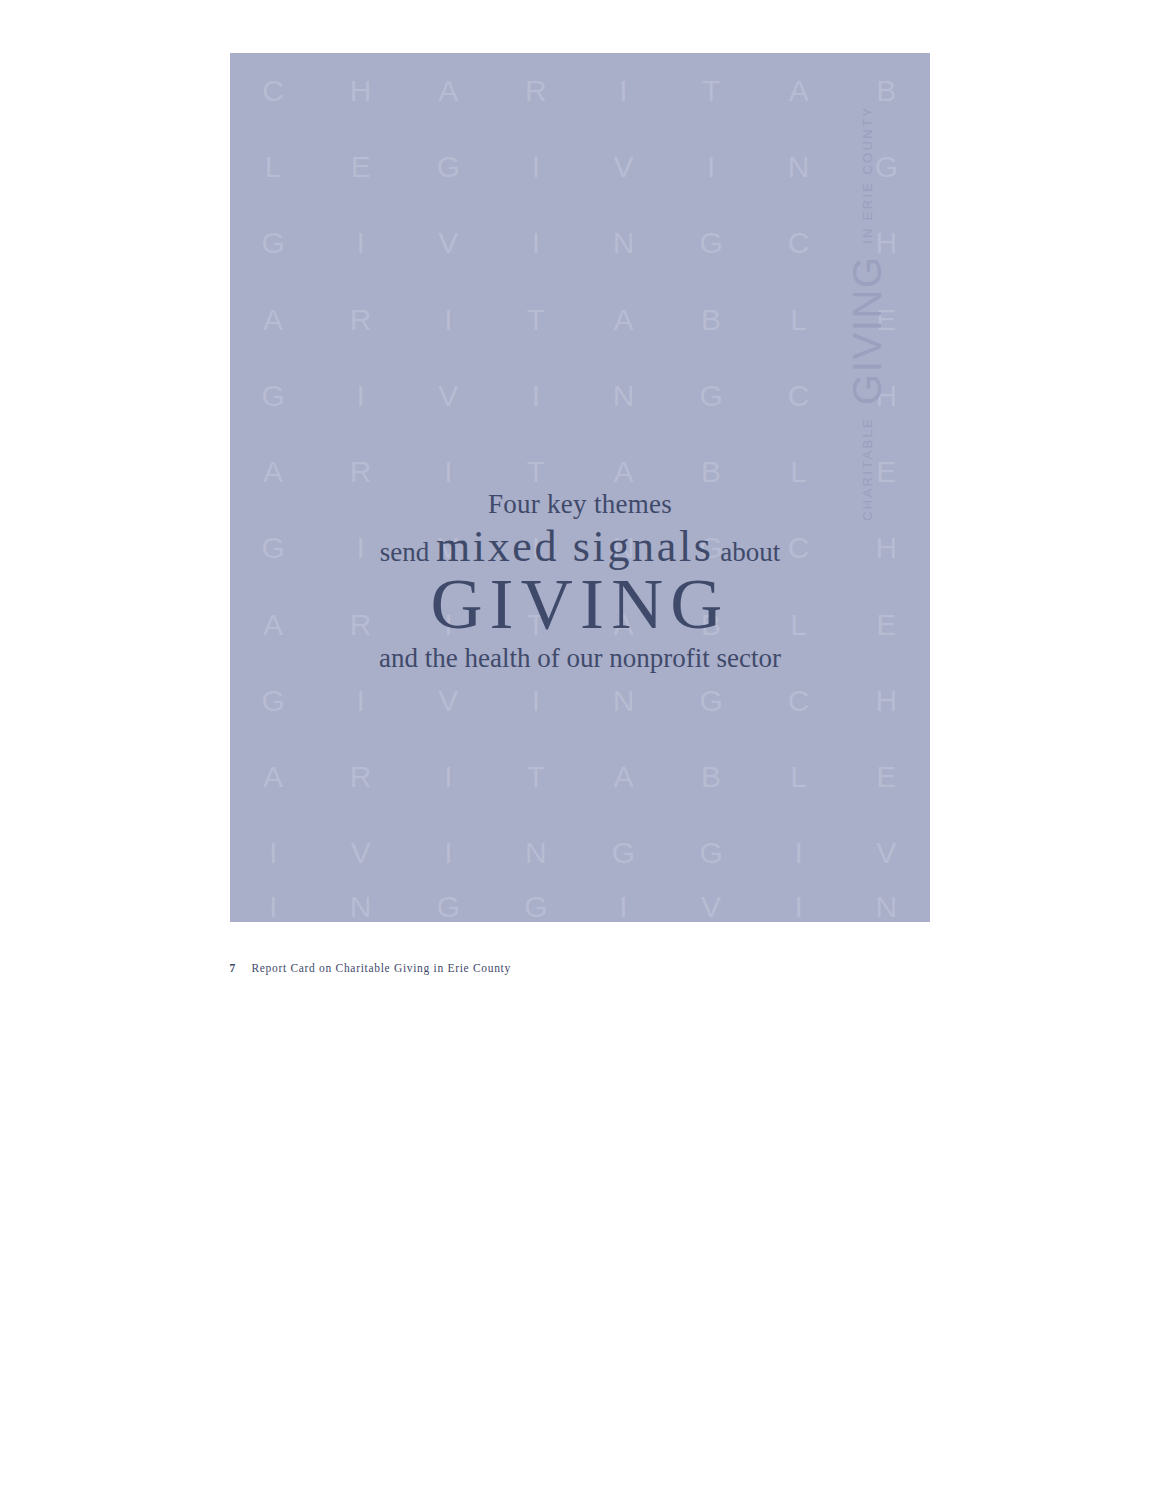CHARITAB LEGIVING GIVINGCH ARITABLE GIVINGCH ARITABLE GIVINGCH ARITABLE GIVINGCH ARITABLE IVINGGIV INGGIVIN
CHARITABLE GIVING IN ERIE COUNTY
Four key themes
send mixed signals about
GIVING
and the health of our nonprofit sector
7 Report Card on Charitable Giving in Erie County